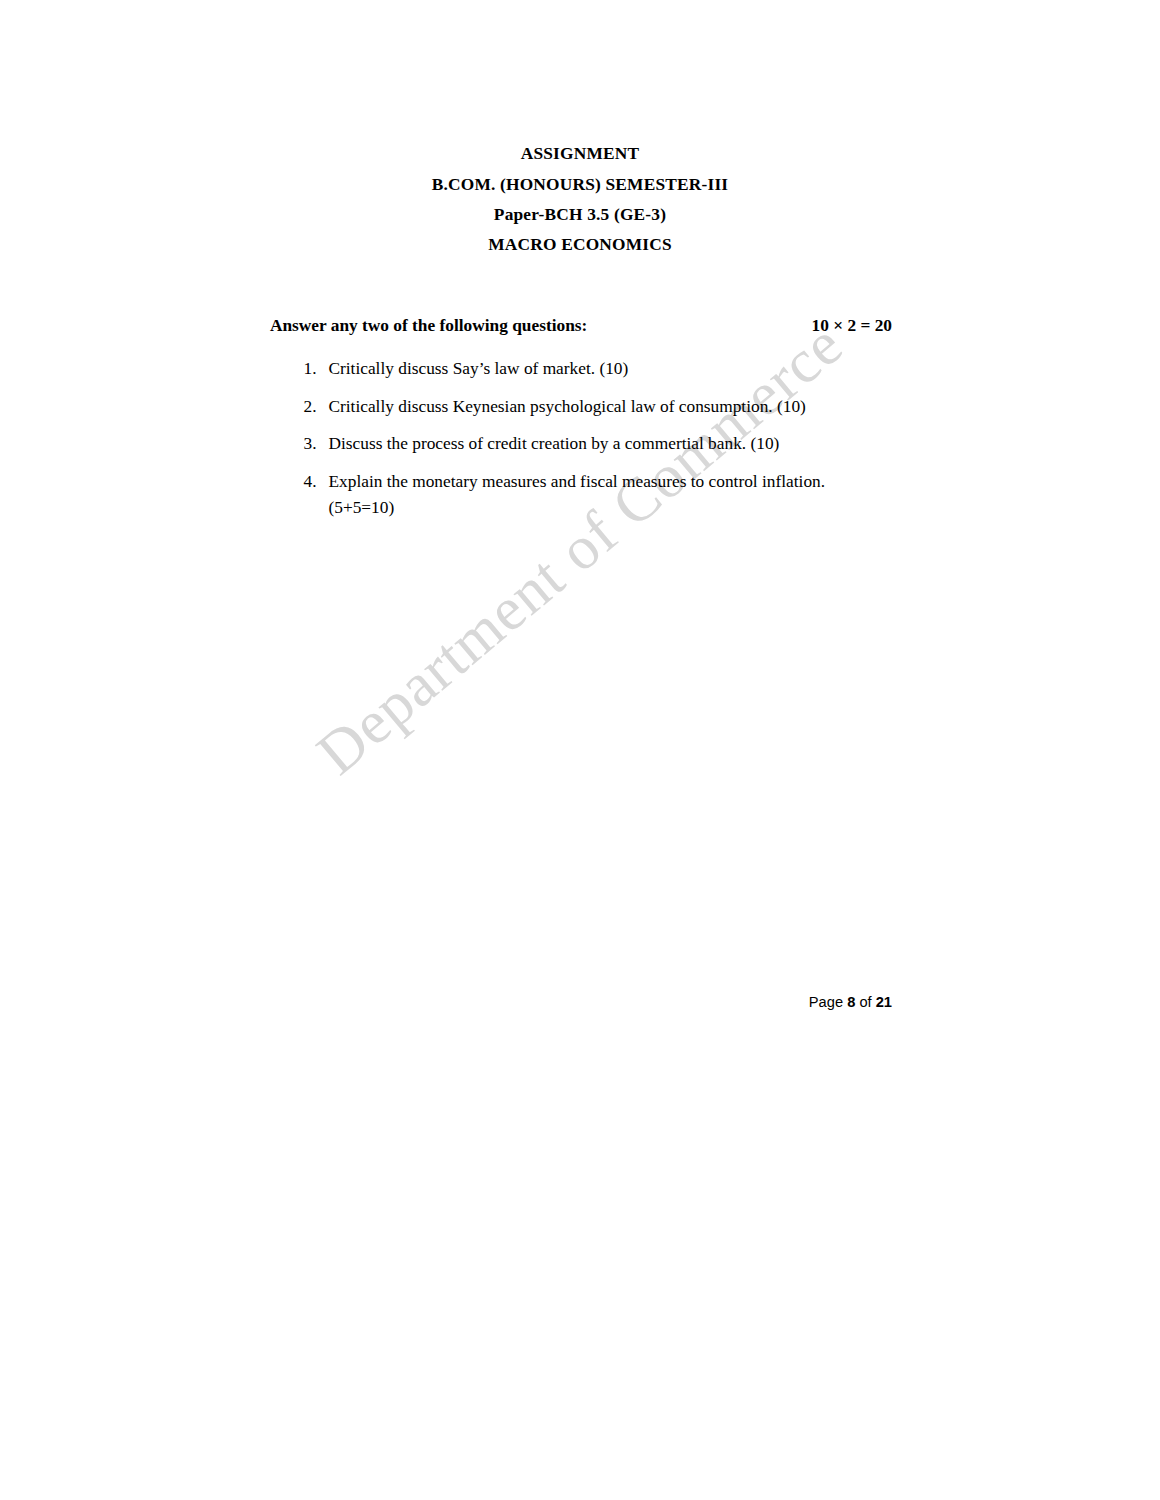Department of Commerce
ASSIGNMENT
B.COM. (HONOURS) SEMESTER-III
Paper-BCH 3.5 (GE-3)
MACRO ECONOMICS
Answer any two of the following questions: 10 × 2 = 20
Critically discuss Say’s law of market. (10)
Critically discuss Keynesian psychological law of consumption. (10)
Discuss the process of credit creation by a commertial bank. (10)
Explain the monetary measures and fiscal measures to control inflation. (5+5=10)
Page 8 of 21